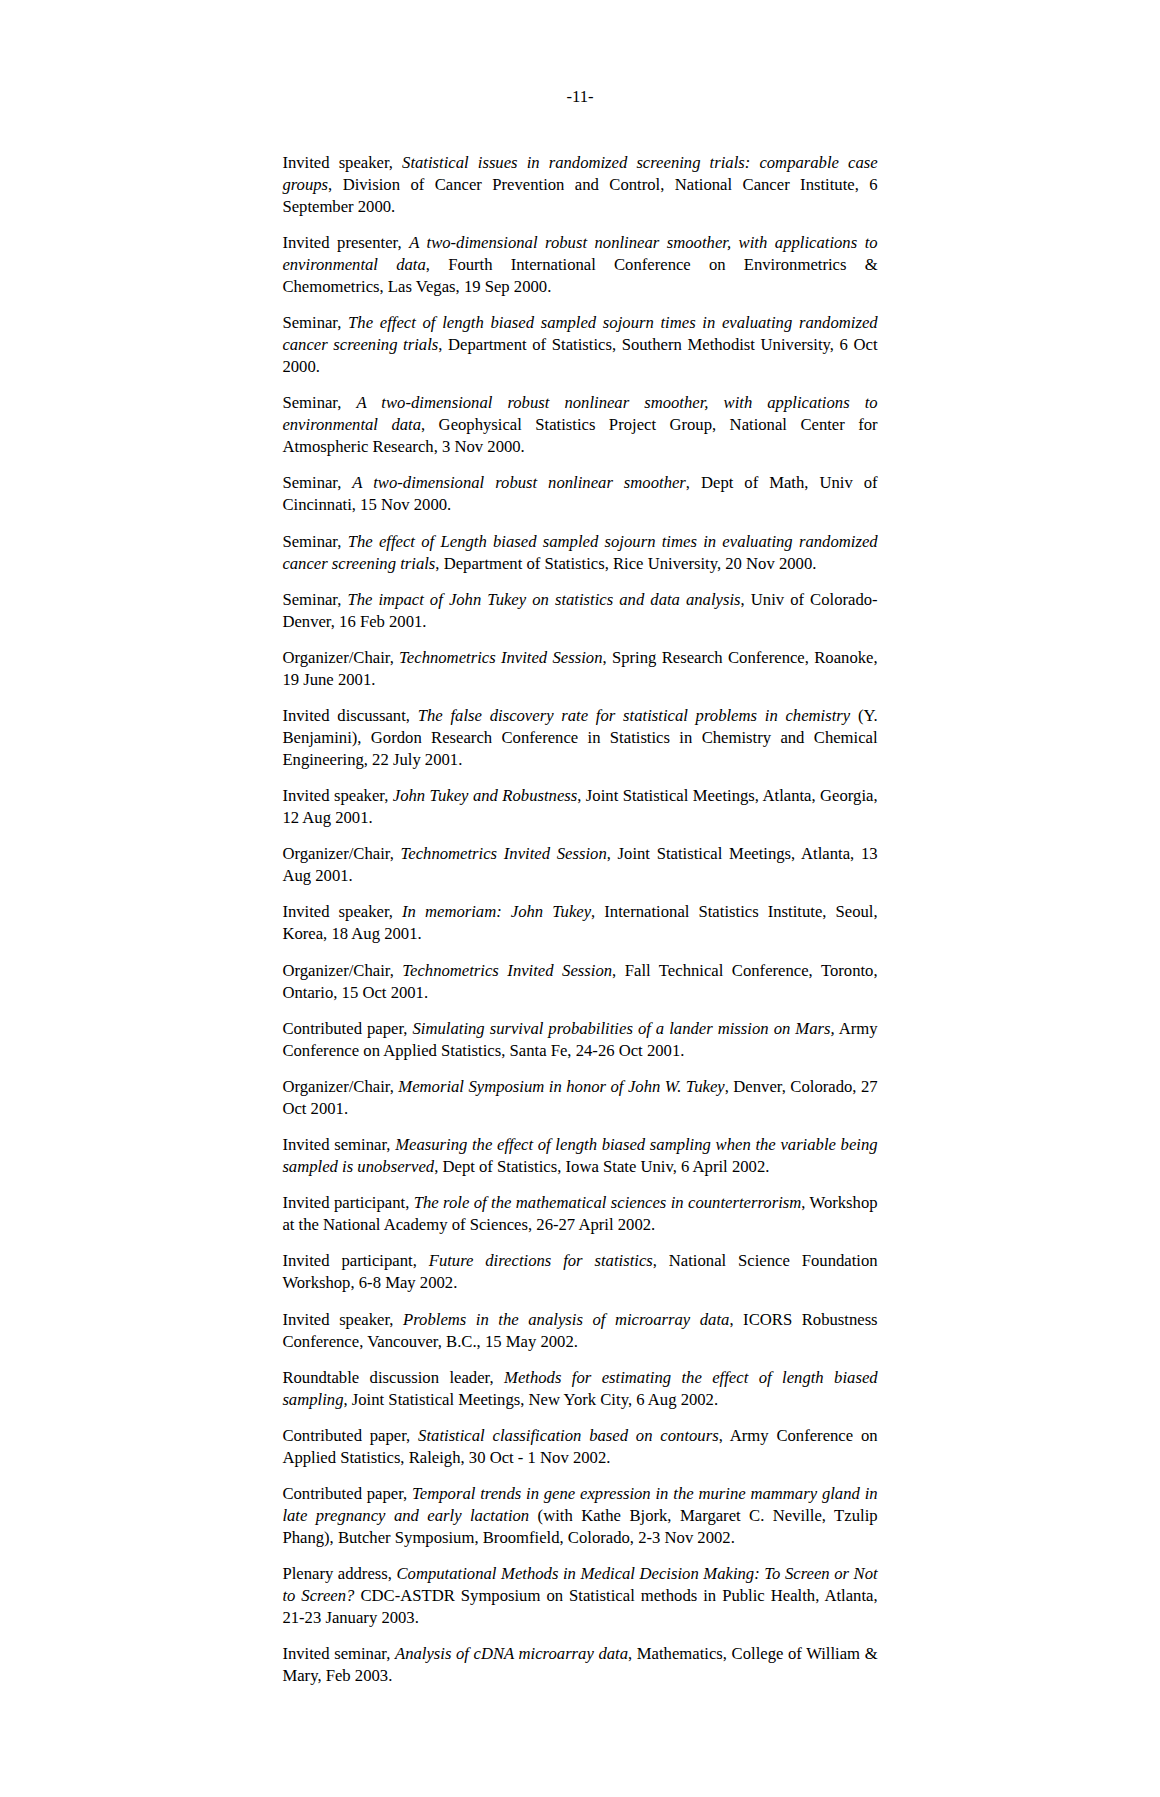-11-
Invited speaker, Statistical issues in randomized screening trials: comparable case groups, Division of Cancer Prevention and Control, National Cancer Institute, 6 September 2000.
Invited presenter, A two-dimensional robust nonlinear smoother, with applications to environmental data, Fourth International Conference on Environmetrics & Chemometrics, Las Vegas, 19 Sep 2000.
Seminar, The effect of length biased sampled sojourn times in evaluating randomized cancer screening trials, Department of Statistics, Southern Methodist University, 6 Oct 2000.
Seminar, A two-dimensional robust nonlinear smoother, with applications to environmental data, Geophysical Statistics Project Group, National Center for Atmospheric Research, 3 Nov 2000.
Seminar, A two-dimensional robust nonlinear smoother, Dept of Math, Univ of Cincinnati, 15 Nov 2000.
Seminar, The effect of Length biased sampled sojourn times in evaluating randomized cancer screening trials, Department of Statistics, Rice University, 20 Nov 2000.
Seminar, The impact of John Tukey on statistics and data analysis, Univ of Colorado-Denver, 16 Feb 2001.
Organizer/Chair, Technometrics Invited Session, Spring Research Conference, Roanoke, 19 June 2001.
Invited discussant, The false discovery rate for statistical problems in chemistry (Y. Benjamini), Gordon Research Conference in Statistics in Chemistry and Chemical Engineering, 22 July 2001.
Invited speaker, John Tukey and Robustness, Joint Statistical Meetings, Atlanta, Georgia, 12 Aug 2001.
Organizer/Chair, Technometrics Invited Session, Joint Statistical Meetings, Atlanta, 13 Aug 2001.
Invited speaker, In memoriam: John Tukey, International Statistics Institute, Seoul, Korea, 18 Aug 2001.
Organizer/Chair, Technometrics Invited Session, Fall Technical Conference, Toronto, Ontario, 15 Oct 2001.
Contributed paper, Simulating survival probabilities of a lander mission on Mars, Army Conference on Applied Statistics, Santa Fe, 24-26 Oct 2001.
Organizer/Chair, Memorial Symposium in honor of John W. Tukey, Denver, Colorado, 27 Oct 2001.
Invited seminar, Measuring the effect of length biased sampling when the variable being sampled is unobserved, Dept of Statistics, Iowa State Univ, 6 April 2002.
Invited participant, The role of the mathematical sciences in counterterrorism, Workshop at the National Academy of Sciences, 26-27 April 2002.
Invited participant, Future directions for statistics, National Science Foundation Workshop, 6-8 May 2002.
Invited speaker, Problems in the analysis of microarray data, ICORS Robustness Conference, Vancouver, B.C., 15 May 2002.
Roundtable discussion leader, Methods for estimating the effect of length biased sampling, Joint Statistical Meetings, New York City, 6 Aug 2002.
Contributed paper, Statistical classification based on contours, Army Conference on Applied Statistics, Raleigh, 30 Oct - 1 Nov 2002.
Contributed paper, Temporal trends in gene expression in the murine mammary gland in late pregnancy and early lactation (with Kathe Bjork, Margaret C. Neville, Tzulip Phang), Butcher Symposium, Broomfield, Colorado, 2-3 Nov 2002.
Plenary address, Computational Methods in Medical Decision Making: To Screen or Not to Screen? CDC-ASTDR Symposium on Statistical methods in Public Health, Atlanta, 21-23 January 2003.
Invited seminar, Analysis of cDNA microarray data, Mathematics, College of William & Mary, Feb 2003.